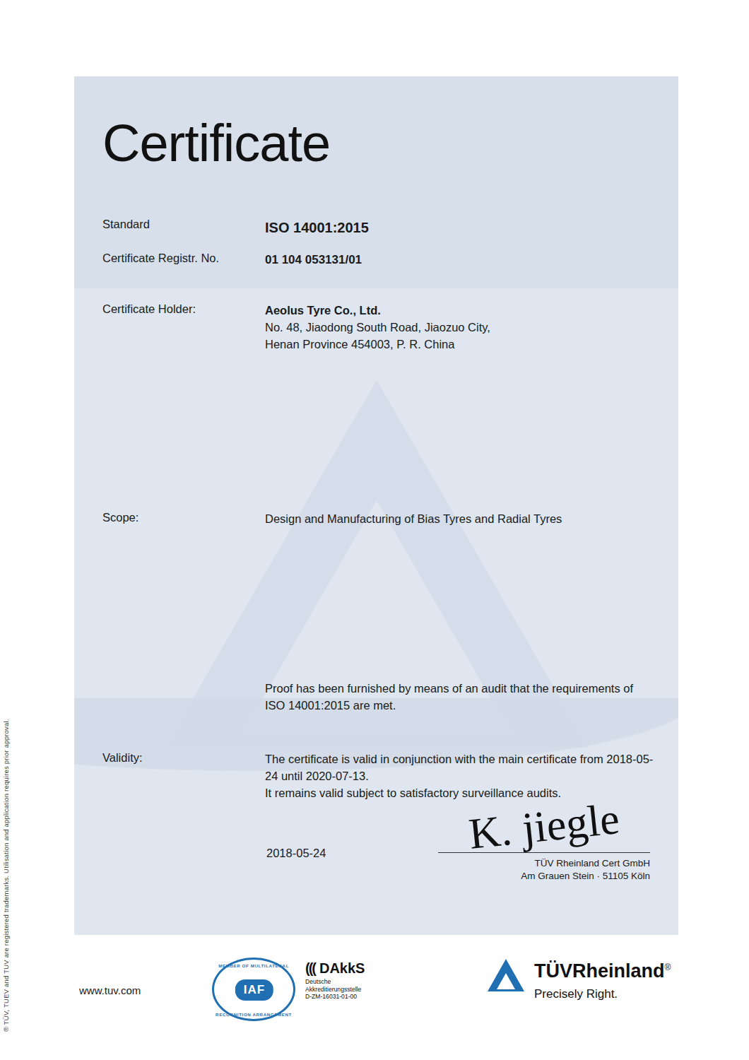® TÜV, TUEV and TUV are registered trademarks. Utilisation and application requires prior approval.
Certificate
Standard
ISO 14001:2015
Certificate Registr. No.
01 104 053131/01
Certificate Holder:
Aeolus Tyre Co., Ltd.
No. 48, Jiaodong South Road, Jiaozuo City,
Henan Province 454003, P. R. China
Scope:
Design and Manufacturing of Bias Tyres and Radial Tyres
Proof has been furnished by means of an audit that the requirements of ISO 14001:2015 are met.
Validity:
The certificate is valid in conjunction with the main certificate from 2018-05-24 until 2020-07-13.
It remains valid subject to satisfactory surveillance audits.
2018-05-24
K. jiegle
TÜV Rheinland Cert GmbH
Am Grauen Stein · 51105 Köln
www.tuv.com
MEMBER OF MULTILATERAL
IAF
RECOGNITION ARRANGEMENT
((( DAkkS
Deutsche
Akkreditierungsstelle
D-ZM-16031-01-00
TÜVRheinland®
Precisely Right.